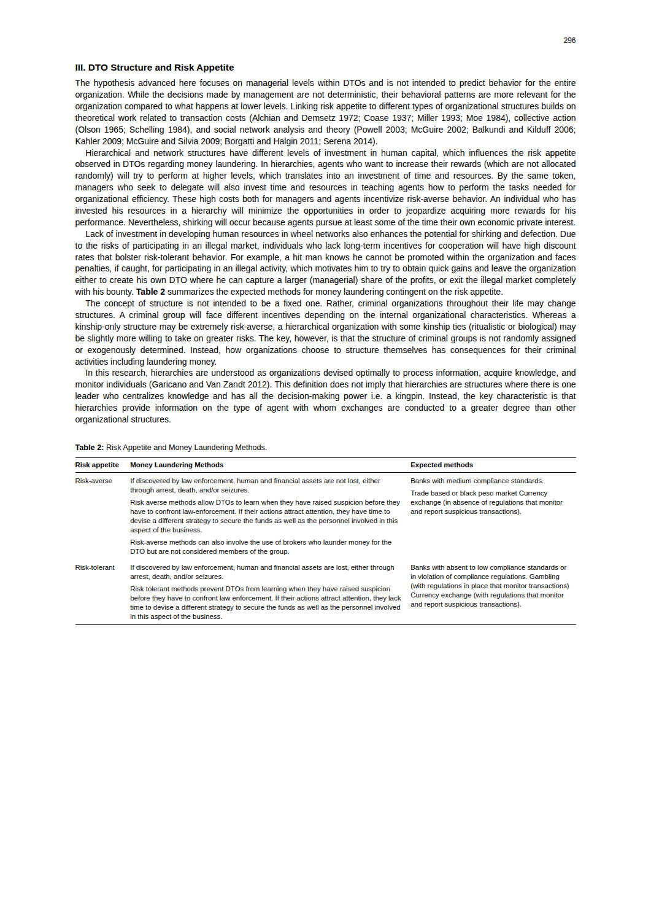296
III. DTO Structure and Risk Appetite
The hypothesis advanced here focuses on managerial levels within DTOs and is not intended to predict behavior for the entire organization. While the decisions made by management are not deterministic, their behavioral patterns are more relevant for the organization compared to what happens at lower levels. Linking risk appetite to different types of organizational structures builds on theoretical work related to transaction costs (Alchian and Demsetz 1972; Coase 1937; Miller 1993; Moe 1984), collective action (Olson 1965; Schelling 1984), and social network analysis and theory (Powell 2003; McGuire 2002; Balkundi and Kilduff 2006; Kahler 2009; McGuire and Silvia 2009; Borgatti and Halgin 2011; Serena 2014).
Hierarchical and network structures have different levels of investment in human capital, which influences the risk appetite observed in DTOs regarding money laundering. In hierarchies, agents who want to increase their rewards (which are not allocated randomly) will try to perform at higher levels, which translates into an investment of time and resources. By the same token, managers who seek to delegate will also invest time and resources in teaching agents how to perform the tasks needed for organizational efficiency. These high costs both for managers and agents incentivize risk-averse behavior. An individual who has invested his resources in a hierarchy will minimize the opportunities in order to jeopardize acquiring more rewards for his performance. Nevertheless, shirking will occur because agents pursue at least some of the time their own economic private interest.
Lack of investment in developing human resources in wheel networks also enhances the potential for shirking and defection. Due to the risks of participating in an illegal market, individuals who lack long-term incentives for cooperation will have high discount rates that bolster risk-tolerant behavior. For example, a hit man knows he cannot be promoted within the organization and faces penalties, if caught, for participating in an illegal activity, which motivates him to try to obtain quick gains and leave the organization either to create his own DTO where he can capture a larger (managerial) share of the profits, or exit the illegal market completely with his bounty. Table 2 summarizes the expected methods for money laundering contingent on the risk appetite.
The concept of structure is not intended to be a fixed one. Rather, criminal organizations throughout their life may change structures. A criminal group will face different incentives depending on the internal organizational characteristics. Whereas a kinship-only structure may be extremely risk-averse, a hierarchical organization with some kinship ties (ritualistic or biological) may be slightly more willing to take on greater risks. The key, however, is that the structure of criminal groups is not randomly assigned or exogenously determined. Instead, how organizations choose to structure themselves has consequences for their criminal activities including laundering money.
In this research, hierarchies are understood as organizations devised optimally to process information, acquire knowledge, and monitor individuals (Garicano and Van Zandt 2012). This definition does not imply that hierarchies are structures where there is one leader who centralizes knowledge and has all the decision-making power i.e. a kingpin. Instead, the key characteristic is that hierarchies provide information on the type of agent with whom exchanges are conducted to a greater degree than other organizational structures.
Table 2: Risk Appetite and Money Laundering Methods.
| Risk appetite | Money Laundering Methods | Expected methods |
| --- | --- | --- |
| Risk-averse | If discovered by law enforcement, human and financial assets are not lost, either through arrest, death, and/or seizures. Risk averse methods allow DTOs to learn when they have raised suspicion before they have to confront law-enforcement. If their actions attract attention, they have time to devise a different strategy to secure the funds as well as the personnel involved in this aspect of the business. Risk-averse methods can also involve the use of brokers who launder money for the DTO but are not considered members of the group. | Banks with medium compliance standards. Trade based or black peso market Currency exchange (in absence of regulations that monitor and report suspicious transactions). |
| Risk-tolerant | If discovered by law enforcement, human and financial assets are lost, either through arrest, death, and/or seizures. Risk tolerant methods prevent DTOs from learning when they have raised suspicion before they have to confront law enforcement. If their actions attract attention, they lack time to devise a different strategy to secure the funds as well as the personnel involved in this aspect of the business. | Banks with absent to low compliance standards or in violation of compliance regulations. Gambling (with regulations in place that monitor transactions) Currency exchange (with regulations that monitor and report suspicious transactions). |